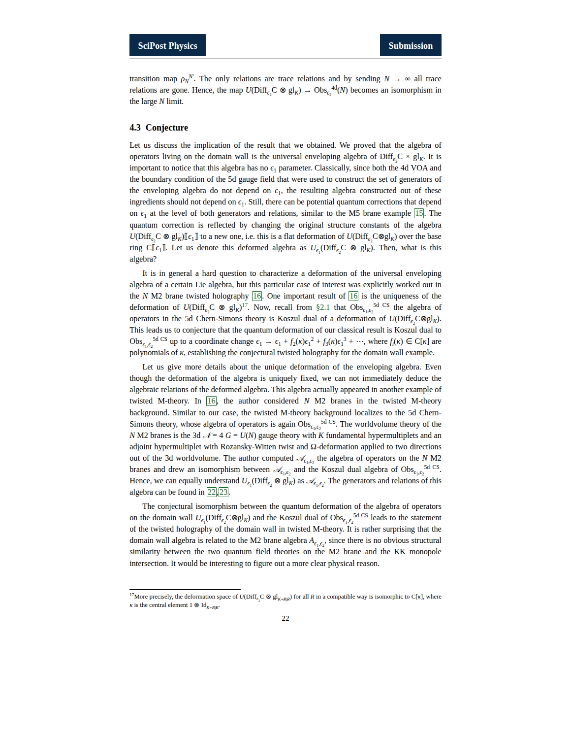SciPost Physics
Submission
transition map ρNN′. The only relations are trace relations and by sending N → ∞ all trace relations are gone. Hence, the map U(Diffϵ2C ⊗ glK) → Obsϵ24d(N) becomes an isomorphism in the large N limit.
4.3 Conjecture
Let us discuss the implication of the result that we obtained. We proved that the algebra of operators living on the domain wall is the universal enveloping algebra of Diffϵ2C × glK. It is important to notice that this algebra has no ϵ1 parameter. Classically, since both the 4d VOA and the boundary condition of the 5d gauge field that were used to construct the set of generators of the enveloping algebra do not depend on ϵ1, the resulting algebra constructed out of these ingredients should not depend on ϵ1. Still, there can be potential quantum corrections that depend on ϵ1 at the level of both generators and relations, similar to the M5 brane example 15. The quantum correction is reflected by changing the original structure constants of the algebra U(Diffϵ2C ⊗ glK)⟦ϵ1⟧ to a new one, i.e. this is a flat deformation of U(Diffϵ2C⊗glK) over the base ring C⟦ϵ1⟧. Let us denote this deformed algebra as Uϵ1(Diffϵ2C ⊗ glK). Then, what is this algebra?
It is in general a hard question to characterize a deformation of the universal enveloping algebra of a certain Lie algebra, but this particular case of interest was explicitly worked out in the N M2 brane twisted holography 16. One important result of 16 is the uniqueness of the deformation of U(Diffϵ2C ⊗ glK)17. Now, recall from §2.1 that Obsϵ1,ϵ25d CS the algebra of operators in the 5d Chern-Simons theory is Koszul dual of a deformation of U(Diffϵ2C⊗glK). This leads us to conjecture that the quantum deformation of our classical result is Koszul dual to Obsϵ1,ϵ25d CS up to a coordinate change ϵ1 → ϵ1 + f2(κ)ϵ12 + f3(κ)ϵ13 + ⋯, where fi(κ) ∈ C[κ] are polynomials of κ, establishing the conjectural twisted holography for the domain wall example.
Let us give more details about the unique deformation of the enveloping algebra. Even though the deformation of the algebra is uniquely fixed, we can not immediately deduce the algebraic relations of the deformed algebra. This algebra actually appeared in another example of twisted M-theory. In 16, the author considered N M2 branes in the twisted M-theory background. Similar to our case, the twisted M-theory background localizes to the 5d Chern-Simons theory, whose algebra of operators is again Obsϵ1,ϵ25d CS. The worldvolume theory of the N M2 branes is the 3d 𝒩 = 4 G = U(N) gauge theory with K fundamental hypermultiplets and an adjoint hypermultiplet with Rozansky-Witten twist and Ω-deformation applied to two directions out of the 3d worldvolume. The author computed 𝒜ϵ1,ϵ2 the algebra of operators on the N M2 branes and drew an isomorphism between 𝒜ϵ1,ϵ2 and the Koszul dual algebra of Obsϵ1,ϵ25d CS. Hence, we can equally understand Uϵ1(Diffϵ2 ⊗ glK) as 𝒜ϵ1,ϵ2. The generators and relations of this algebra can be found in 22,23.
The conjectural isomorphism between the quantum deformation of the algebra of operators on the domain wall Uϵ1(Diffϵ2C⊗glK) and the Koszul dual of Obsϵ1,ϵ25d CS leads to the statement of the twisted holography of the domain wall in twisted M-theory. It is rather surprising that the domain wall algebra is related to the M2 brane algebra Aϵ1,ϵ2, since there is no obvious structural similarity between the two quantum field theories on the M2 brane and the KK monopole intersection. It would be interesting to figure out a more clear physical reason.
17More precisely, the deformation space of U(Diffϵ2C ⊗ glK+R|R) for all R in a compatible way is isomorphic to C[κ], where κ is the central element 1 ⊗ IdK+R|R.
22